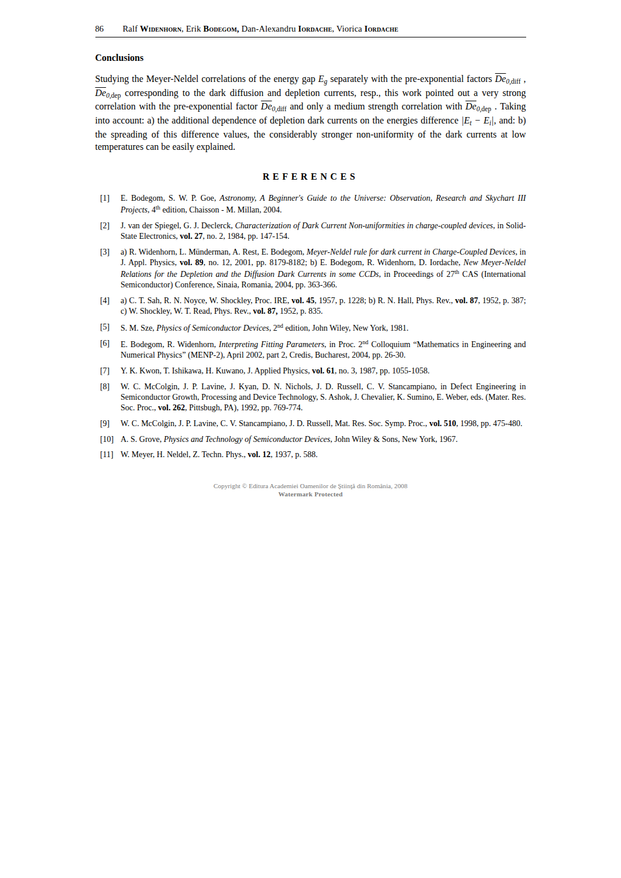86 Ralf Widenhorn, Erik Bodegom, Dan-Alexandru Iordache, Viorica Iordache
Conclusions
Studying the Meyer-Neldel correlations of the energy gap Eg separately with the pre-exponential factors De0,diff , De0,dep corresponding to the dark diffusion and depletion currents, resp., this work pointed out a very strong correlation with the pre-exponential factor De0,diff and only a medium strength correlation with De0,dep . Taking into account: a) the additional dependence of depletion dark currents on the energies difference |Et − Ei|, and: b) the spreading of this difference values, the considerably stronger non-uniformity of the dark currents at low temperatures can be easily explained.
REFERENCES
E. Bodegom, S. W. P. Goe, Astronomy, A Beginner's Guide to the Universe: Observation, Research and Skychart III Projects, 4th edition, Chaisson - M. Millan, 2004.
J. van der Spiegel, G. J. Declerck, Characterization of Dark Current Non-uniformities in charge-coupled devices, in Solid-State Electronics, vol. 27, no. 2, 1984, pp. 147-154.
a) R. Widenhorn, L. Münderman, A. Rest, E. Bodegom, Meyer-Neldel rule for dark current in Charge-Coupled Devices, in J. Appl. Physics, vol. 89, no. 12, 2001, pp. 8179-8182; b) E. Bodegom, R. Widenhorn, D. Iordache, New Meyer-Neldel Relations for the Depletion and the Diffusion Dark Currents in some CCDs, in Proceedings of 27th CAS (International Semiconductor) Conference, Sinaia, Romania, 2004, pp. 363-366.
a) C. T. Sah, R. N. Noyce, W. Shockley, Proc. IRE, vol. 45, 1957, p. 1228; b) R. N. Hall, Phys. Rev., vol. 87, 1952, p. 387; c) W. Shockley, W. T. Read, Phys. Rev., vol. 87, 1952, p. 835.
S. M. Sze, Physics of Semiconductor Devices, 2nd edition, John Wiley, New York, 1981.
E. Bodegom, R. Widenhorn, Interpreting Fitting Parameters, in Proc. 2nd Colloquium “Mathematics in Engineering and Numerical Physics” (MENP-2), April 2002, part 2, Credis, Bucharest, 2004, pp. 26-30.
Y. K. Kwon, T. Ishikawa, H. Kuwano, J. Applied Physics, vol. 61, no. 3, 1987, pp. 1055-1058.
W. C. McColgin, J. P. Lavine, J. Kyan, D. N. Nichols, J. D. Russell, C. V. Stancampiano, in Defect Engineering in Semiconductor Growth, Processing and Device Technology, S. Ashok, J. Chevalier, K. Sumino, E. Weber, eds. (Mater. Res. Soc. Proc., vol. 262, Pittsbugh, PA), 1992, pp. 769-774.
W. C. McColgin, J. P. Lavine, C. V. Stancampiano, J. D. Russell, Mat. Res. Soc. Symp. Proc., vol. 510, 1998, pp. 475-480.
A. S. Grove, Physics and Technology of Semiconductor Devices, John Wiley & Sons, New York, 1967.
W. Meyer, H. Neldel, Z. Techn. Phys., vol. 12, 1937, p. 588.
Copyright © Editura Academiei Oamenilor de Ştiinţă din România, 2008
Watermark Protected